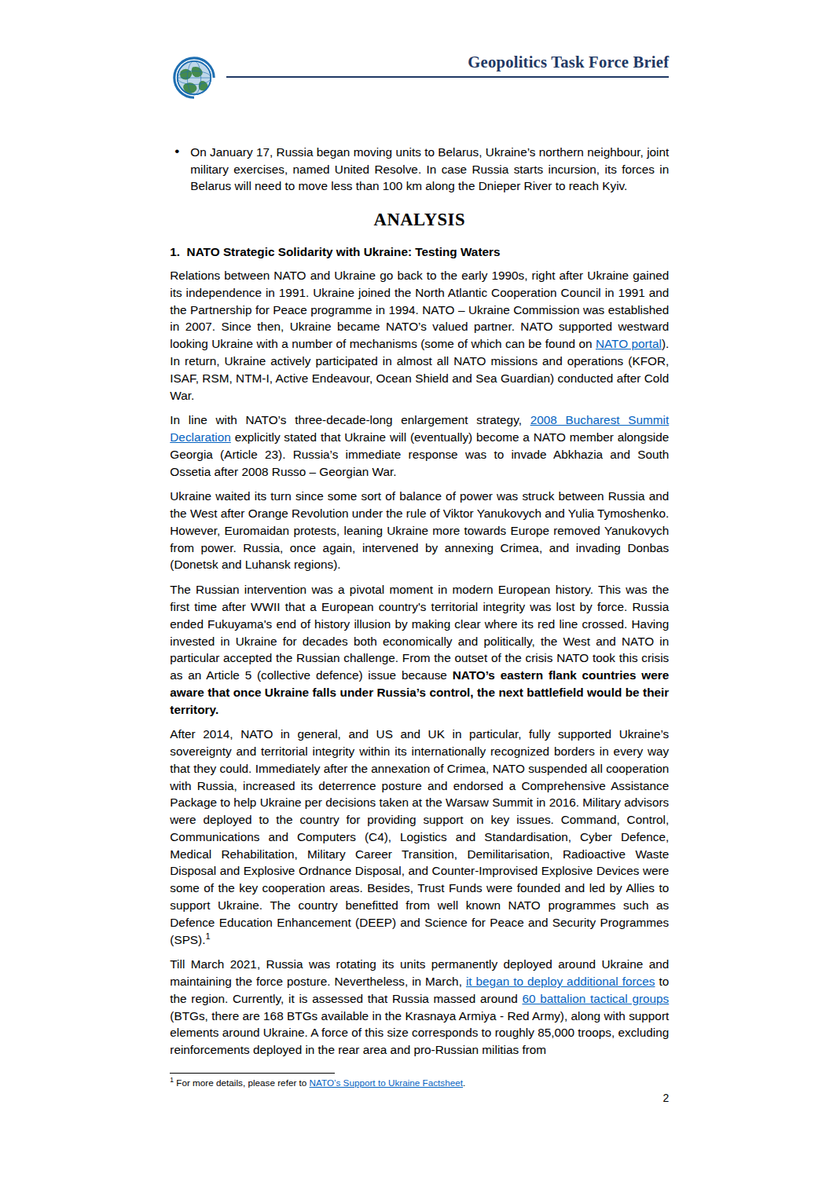Geopolitics Task Force Brief
On January 17, Russia began moving units to Belarus, Ukraine’s northern neighbour, joint military exercises, named United Resolve. In case Russia starts incursion, its forces in Belarus will need to move less than 100 km along the Dnieper River to reach Kyiv.
ANALYSIS
1. NATO Strategic Solidarity with Ukraine: Testing Waters
Relations between NATO and Ukraine go back to the early 1990s, right after Ukraine gained its independence in 1991. Ukraine joined the North Atlantic Cooperation Council in 1991 and the Partnership for Peace programme in 1994. NATO – Ukraine Commission was established in 2007. Since then, Ukraine became NATO’s valued partner. NATO supported westward looking Ukraine with a number of mechanisms (some of which can be found on NATO portal). In return, Ukraine actively participated in almost all NATO missions and operations (KFOR, ISAF, RSM, NTM-I, Active Endeavour, Ocean Shield and Sea Guardian) conducted after Cold War.
In line with NATO’s three-decade-long enlargement strategy, 2008 Bucharest Summit Declaration explicitly stated that Ukraine will (eventually) become a NATO member alongside Georgia (Article 23). Russia’s immediate response was to invade Abkhazia and South Ossetia after 2008 Russo – Georgian War.
Ukraine waited its turn since some sort of balance of power was struck between Russia and the West after Orange Revolution under the rule of Viktor Yanukovych and Yulia Tymoshenko. However, Euromaidan protests, leaning Ukraine more towards Europe removed Yanukovych from power. Russia, once again, intervened by annexing Crimea, and invading Donbas (Donetsk and Luhansk regions).
The Russian intervention was a pivotal moment in modern European history. This was the first time after WWII that a European country's territorial integrity was lost by force. Russia ended Fukuyama's end of history illusion by making clear where its red line crossed. Having invested in Ukraine for decades both economically and politically, the West and NATO in particular accepted the Russian challenge. From the outset of the crisis NATO took this crisis as an Article 5 (collective defence) issue because NATO’s eastern flank countries were aware that once Ukraine falls under Russia’s control, the next battlefield would be their territory.
After 2014, NATO in general, and US and UK in particular, fully supported Ukraine’s sovereignty and territorial integrity within its internationally recognized borders in every way that they could. Immediately after the annexation of Crimea, NATO suspended all cooperation with Russia, increased its deterrence posture and endorsed a Comprehensive Assistance Package to help Ukraine per decisions taken at the Warsaw Summit in 2016. Military advisors were deployed to the country for providing support on key issues. Command, Control, Communications and Computers (C4), Logistics and Standardisation, Cyber Defence, Medical Rehabilitation, Military Career Transition, Demilitarisation, Radioactive Waste Disposal and Explosive Ordnance Disposal, and Counter-Improvised Explosive Devices were some of the key cooperation areas. Besides, Trust Funds were founded and led by Allies to support Ukraine. The country benefitted from well known NATO programmes such as Defence Education Enhancement (DEEP) and Science for Peace and Security Programmes (SPS).1
Till March 2021, Russia was rotating its units permanently deployed around Ukraine and maintaining the force posture. Nevertheless, in March, it began to deploy additional forces to the region. Currently, it is assessed that Russia massed around 60 battalion tactical groups (BTGs, there are 168 BTGs available in the Krasnaya Armiya - Red Army), along with support elements around Ukraine. A force of this size corresponds to roughly 85,000 troops, excluding reinforcements deployed in the rear area and pro-Russian militias from
1 For more details, please refer to NATO’s Support to Ukraine Factsheet.
2